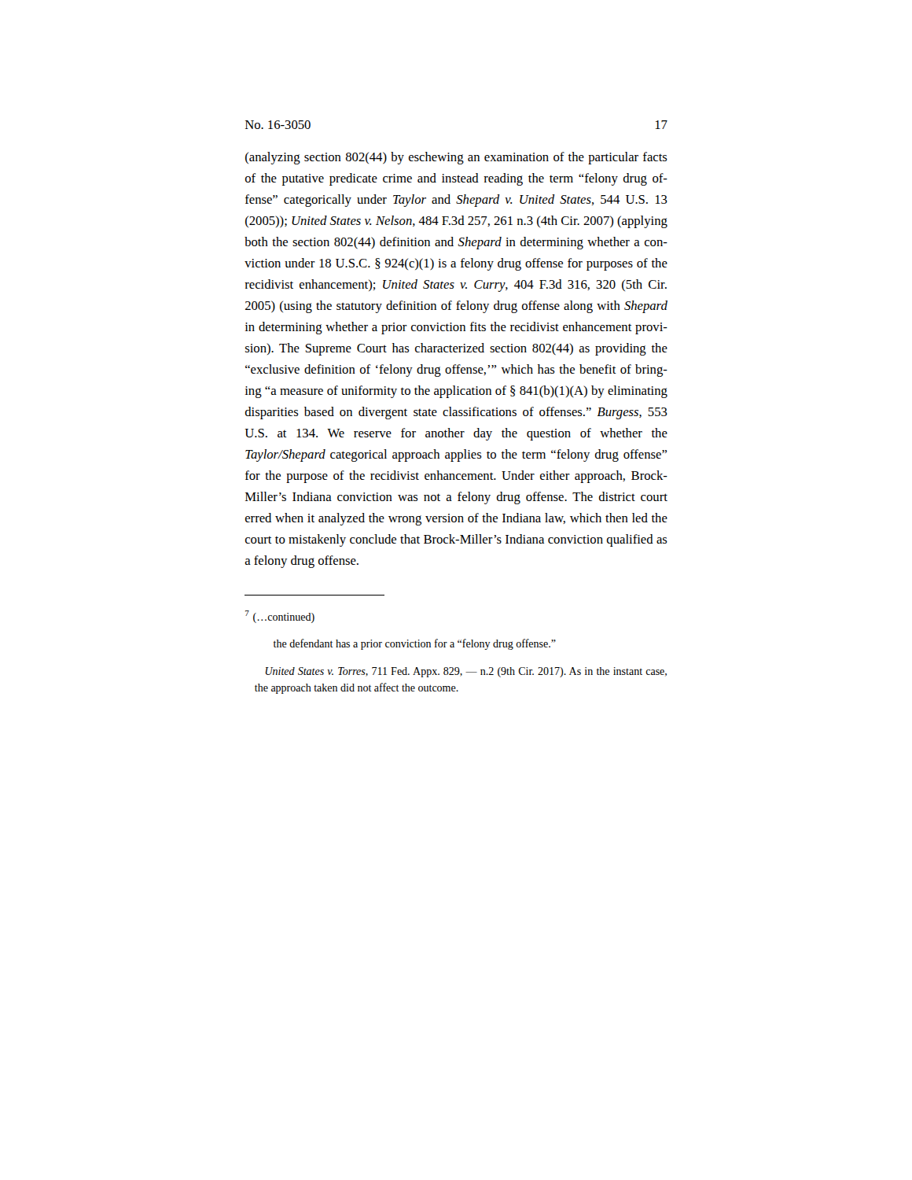No. 16-3050 17
(analyzing section 802(44) by eschewing an examination of the particular facts of the putative predicate crime and instead reading the term “felony drug offense” categorically under Taylor and Shepard v. United States, 544 U.S. 13 (2005)); United States v. Nelson, 484 F.3d 257, 261 n.3 (4th Cir. 2007) (applying both the section 802(44) definition and Shepard in determining whether a conviction under 18 U.S.C. § 924(c)(1) is a felony drug offense for purposes of the recidivist enhancement); United States v. Curry, 404 F.3d 316, 320 (5th Cir. 2005) (using the statutory definition of felony drug offense along with Shepard in determining whether a prior conviction fits the recidivist enhancement provision). The Supreme Court has characterized section 802(44) as providing the “exclusive definition of ‘felony drug offense,’” which has the benefit of bringing “a measure of uniformity to the application of § 841(b)(1)(A) by eliminating disparities based on divergent state classifications of offenses.” Burgess, 553 U.S. at 134. We reserve for another day the question of whether the Taylor/Shepard categorical approach applies to the term “felony drug offense” for the purpose of the recidivist enhancement. Under either approach, Brock-Miller’s Indiana conviction was not a felony drug offense. The district court erred when it analyzed the wrong version of the Indiana law, which then led the court to mistakenly conclude that Brock-Miller’s Indiana conviction qualified as a felony drug offense.
7(…continued)
the defendant has a prior conviction for a “felony drug offense.”
United States v. Torres, 711 Fed. Appx. 829, — n.2 (9th Cir. 2017). As in the instant case, the approach taken did not affect the outcome.